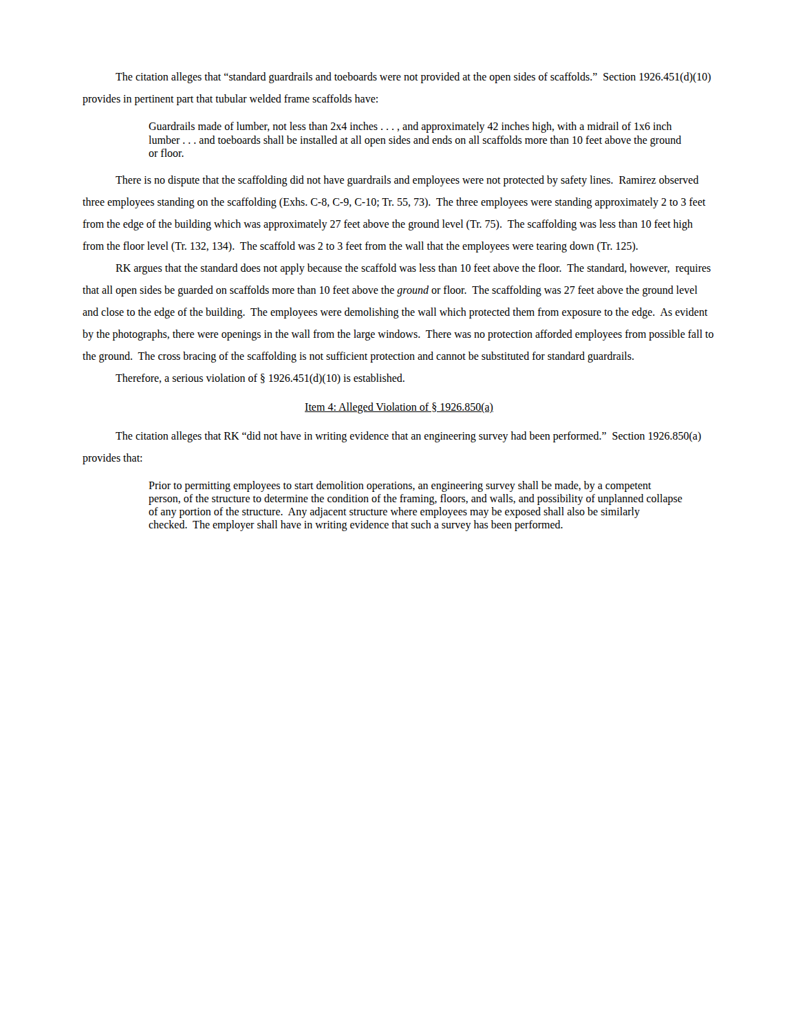The citation alleges that “standard guardrails and toeboards were not provided at the open sides of scaffolds.” Section 1926.451(d)(10) provides in pertinent part that tubular welded frame scaffolds have:
Guardrails made of lumber, not less than 2x4 inches . . . , and approximately 42 inches high, with a midrail of 1x6 inch lumber . . . and toeboards shall be installed at all open sides and ends on all scaffolds more than 10 feet above the ground or floor.
There is no dispute that the scaffolding did not have guardrails and employees were not protected by safety lines. Ramirez observed three employees standing on the scaffolding (Exhs. C-8, C-9, C-10; Tr. 55, 73). The three employees were standing approximately 2 to 3 feet from the edge of the building which was approximately 27 feet above the ground level (Tr. 75). The scaffolding was less than 10 feet high from the floor level (Tr. 132, 134). The scaffold was 2 to 3 feet from the wall that the employees were tearing down (Tr. 125).
RK argues that the standard does not apply because the scaffold was less than 10 feet above the floor. The standard, however, requires that all open sides be guarded on scaffolds more than 10 feet above the ground or floor. The scaffolding was 27 feet above the ground level and close to the edge of the building. The employees were demolishing the wall which protected them from exposure to the edge. As evident by the photographs, there were openings in the wall from the large windows. There was no protection afforded employees from possible fall to the ground. The cross bracing of the scaffolding is not sufficient protection and cannot be substituted for standard guardrails.
Therefore, a serious violation of § 1926.451(d)(10) is established.
Item 4: Alleged Violation of § 1926.850(a)
The citation alleges that RK “did not have in writing evidence that an engineering survey had been performed.” Section 1926.850(a) provides that:
Prior to permitting employees to start demolition operations, an engineering survey shall be made, by a competent person, of the structure to determine the condition of the framing, floors, and walls, and possibility of unplanned collapse of any portion of the structure. Any adjacent structure where employees may be exposed shall also be similarly checked. The employer shall have in writing evidence that such a survey has been performed.